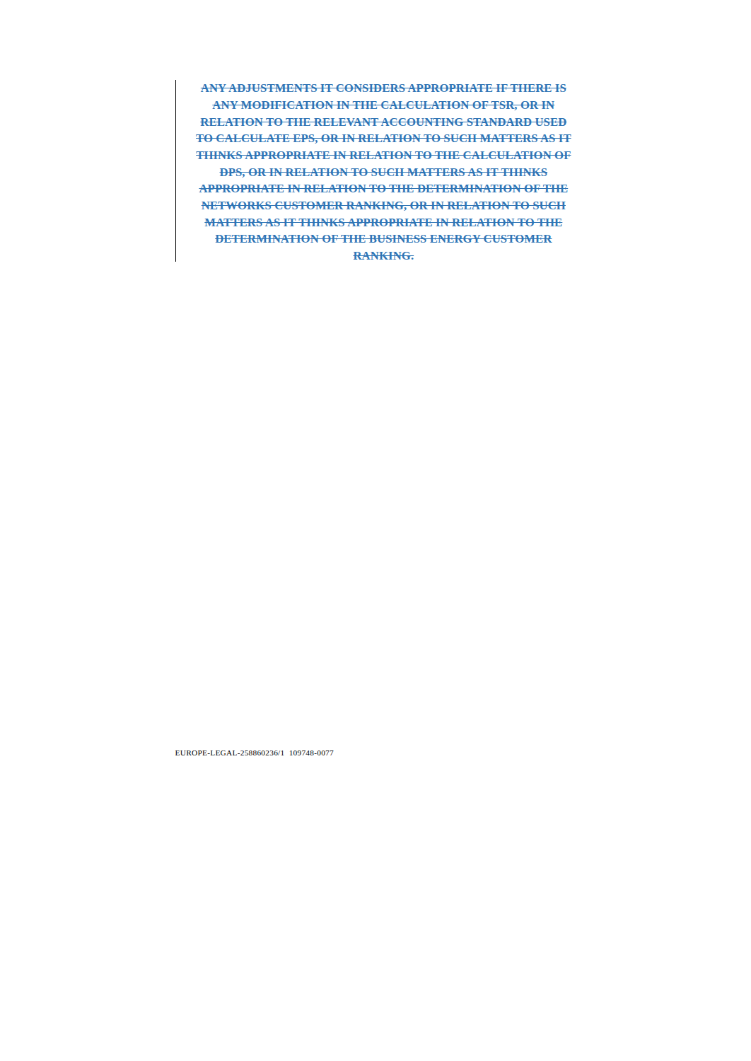Any adjustments it considers appropriate if there is any modification in the calculation of TSR, or in relation to the relevant accounting standard used to calculate EPS, or in relation to such matters as it thinks appropriate in relation to the calculation of DPS, or in relation to such matters as it thinks appropriate in relation to the determination of the Networks Customer Ranking, or in relation to such matters as it thinks appropriate in relation to the determination of the Business Energy Customer Ranking.
EUROPE-LEGAL-258860236/1 109748-0077